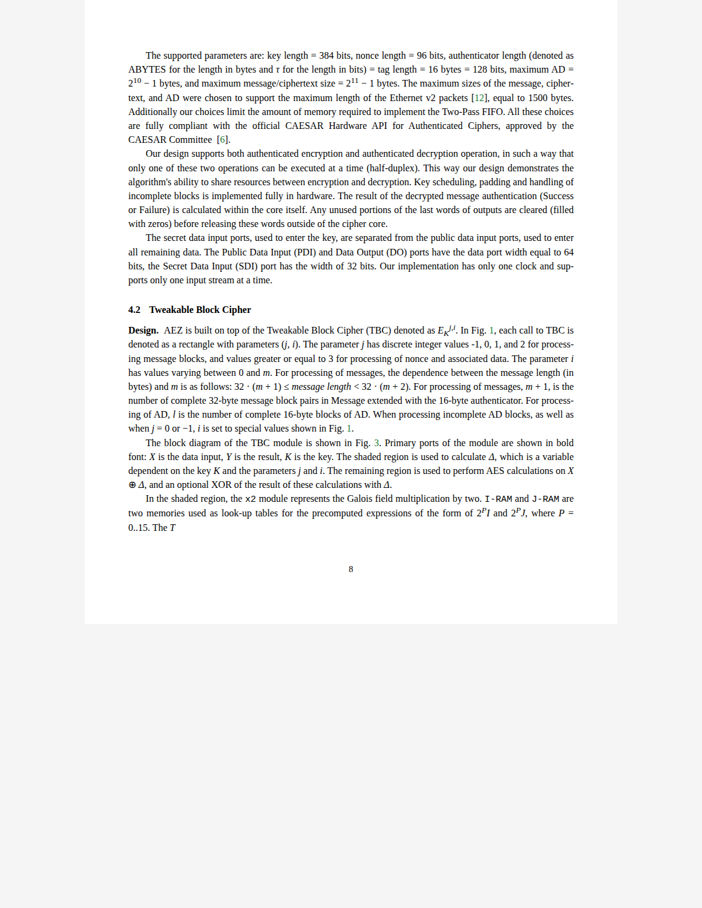The supported parameters are: key length = 384 bits, nonce length = 96 bits, authenticator length (denoted as ABYTES for the length in bytes and τ for the length in bits) = tag length = 16 bytes = 128 bits, maximum AD = 210 − 1 bytes, and maximum message/ciphertext size = 211 − 1 bytes. The maximum sizes of the message, ciphertext, and AD were chosen to support the maximum length of the Ethernet v2 packets [12], equal to 1500 bytes. Additionally our choices limit the amount of memory required to implement the Two-Pass FIFO. All these choices are fully compliant with the official CAESAR Hardware API for Authenticated Ciphers, approved by the CAESAR Committee [6].
Our design supports both authenticated encryption and authenticated decryption operation, in such a way that only one of these two operations can be executed at a time (half-duplex). This way our design demonstrates the algorithm's ability to share resources between encryption and decryption. Key scheduling, padding and handling of incomplete blocks is implemented fully in hardware. The result of the decrypted message authentication (Success or Failure) is calculated within the core itself. Any unused portions of the last words of outputs are cleared (filled with zeros) before releasing these words outside of the cipher core.
The secret data input ports, used to enter the key, are separated from the public data input ports, used to enter all remaining data. The Public Data Input (PDI) and Data Output (DO) ports have the data port width equal to 64 bits, the Secret Data Input (SDI) port has the width of 32 bits. Our implementation has only one clock and supports only one input stream at a time.
4.2 Tweakable Block Cipher
Design. AEZ is built on top of the Tweakable Block Cipher (TBC) denoted as EKj,i. In Fig. 1, each call to TBC is denoted as a rectangle with parameters (j, i). The parameter j has discrete integer values -1, 0, 1, and 2 for processing message blocks, and values greater or equal to 3 for processing of nonce and associated data. The parameter i has values varying between 0 and m. For processing of messages, the dependence between the message length (in bytes) and m is as follows: 32 · (m + 1) ≤ message length < 32 · (m + 2). For processing of messages, m + 1, is the number of complete 32-byte message block pairs in Message extended with the 16-byte authenticator. For processing of AD, l is the number of complete 16-byte blocks of AD. When processing incomplete AD blocks, as well as when j = 0 or −1, i is set to special values shown in Fig. 1.
The block diagram of the TBC module is shown in Fig. 3. Primary ports of the module are shown in bold font: X is the data input, Y is the result, K is the key. The shaded region is used to calculate Δ, which is a variable dependent on the key K and the parameters j and i. The remaining region is used to perform AES calculations on X ⊕ Δ, and an optional XOR of the result of these calculations with Δ.
In the shaded region, the x2 module represents the Galois field multiplication by two. I-RAM and J-RAM are two memories used as look-up tables for the precomputed expressions of the form of 2PI and 2PJ, where P = 0..15. The T
8